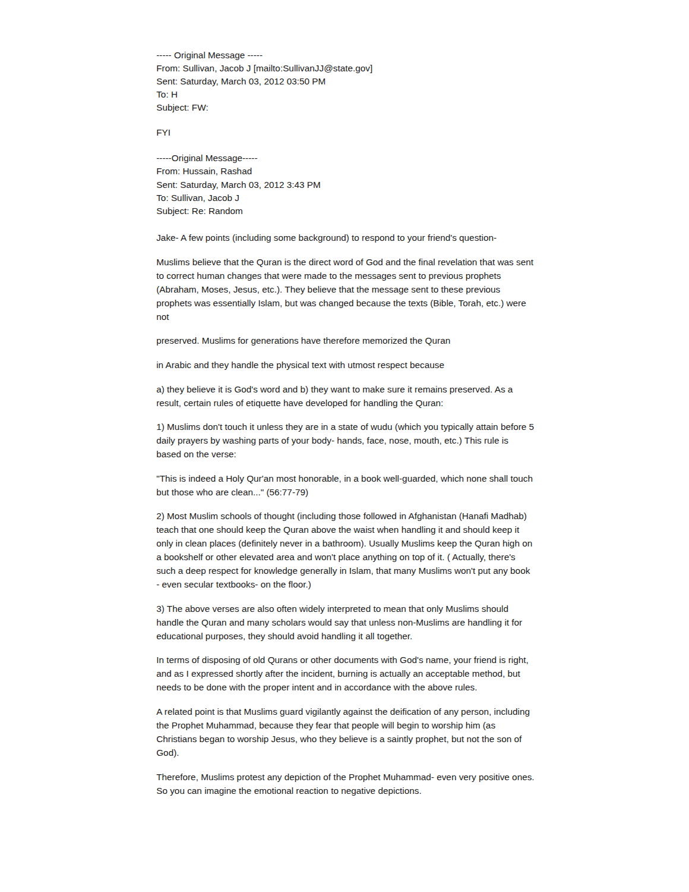----- Original Message -----
From: Sullivan, Jacob J [mailto:SullivanJJ@state.gov]
Sent: Saturday, March 03, 2012 03:50 PM
To: H
Subject: FW:
FYI
-----Original Message-----
From: Hussain, Rashad
Sent: Saturday, March 03, 2012 3:43 PM
To: Sullivan, Jacob J
Subject: Re: Random
Jake- A few points (including some background) to respond to your friend's question-
Muslims believe that the Quran is the direct word of God and the final revelation that was sent to correct human changes that were made to the messages sent to previous prophets (Abraham, Moses, Jesus, etc.). They believe that the message sent to these previous prophets was essentially Islam, but was changed because the texts (Bible, Torah, etc.) were not
preserved. Muslims for generations have therefore memorized the Quran
in Arabic and they handle the physical text with utmost respect because
a) they believe it is God's word and b) they want to make sure it remains preserved. As a result, certain rules of etiquette have developed for handling the Quran:
1) Muslims don't touch it unless they are in a state of wudu (which you typically attain before 5 daily prayers by washing parts of your body- hands, face, nose, mouth, etc.) This rule is based on the verse:
"This is indeed a Holy Qur'an most honorable, in a book well-guarded, which none shall touch but those who are clean..." (56:77-79)
2) Most Muslim schools of thought (including those followed in Afghanistan (Hanafi Madhab) teach that one should keep the Quran above the waist when handling it and should keep it only in clean places (definitely never in a bathroom). Usually Muslims keep the Quran high on a bookshelf or other elevated area and won't place anything on top of it. ( Actually, there's such a deep respect for knowledge generally in Islam, that many Muslims won't put any book - even secular textbooks- on the floor.)
3) The above verses are also often widely interpreted to mean that only Muslims should handle the Quran and many scholars would say that unless non-Muslims are handling it for educational purposes, they should avoid handling it all together.
In terms of disposing of old Qurans or other documents with God's name, your friend is right, and as I expressed shortly after the incident, burning is actually an acceptable method, but needs to be done with the proper intent and in accordance with the above rules.
A related point is that Muslims guard vigilantly against the deification of any person, including the Prophet Muhammad, because they fear that people will begin to worship him (as Christians began to worship Jesus, who they believe is a saintly prophet, but not the son of God).
Therefore, Muslims protest any depiction of the Prophet Muhammad- even very positive ones. So you can imagine the emotional reaction to negative depictions.